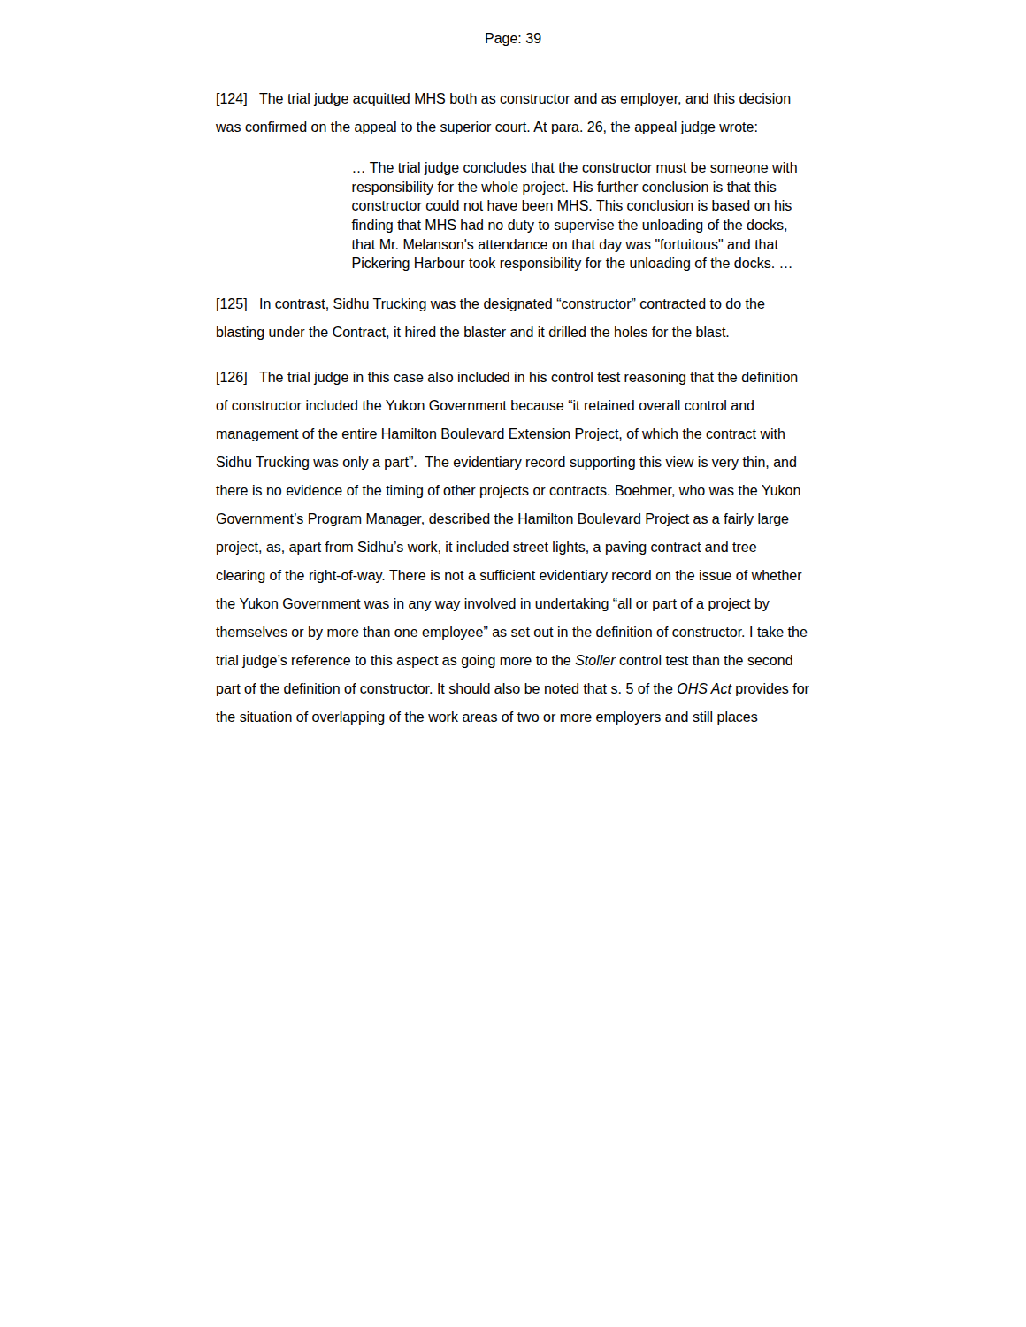Page: 39
[124] The trial judge acquitted MHS both as constructor and as employer, and this decision was confirmed on the appeal to the superior court. At para. 26, the appeal judge wrote:
… The trial judge concludes that the constructor must be someone with responsibility for the whole project. His further conclusion is that this constructor could not have been MHS. This conclusion is based on his finding that MHS had no duty to supervise the unloading of the docks, that Mr. Melanson's attendance on that day was "fortuitous" and that Pickering Harbour took responsibility for the unloading of the docks. …
[125] In contrast, Sidhu Trucking was the designated “constructor” contracted to do the blasting under the Contract, it hired the blaster and it drilled the holes for the blast.
[126] The trial judge in this case also included in his control test reasoning that the definition of constructor included the Yukon Government because “it retained overall control and management of the entire Hamilton Boulevard Extension Project, of which the contract with Sidhu Trucking was only a part”. The evidentiary record supporting this view is very thin, and there is no evidence of the timing of other projects or contracts. Boehmer, who was the Yukon Government’s Program Manager, described the Hamilton Boulevard Project as a fairly large project, as, apart from Sidhu’s work, it included street lights, a paving contract and tree clearing of the right-of-way. There is not a sufficient evidentiary record on the issue of whether the Yukon Government was in any way involved in undertaking “all or part of a project by themselves or by more than one employee” as set out in the definition of constructor. I take the trial judge’s reference to this aspect as going more to the Stoller control test than the second part of the definition of constructor. It should also be noted that s. 5 of the OHS Act provides for the situation of overlapping of the work areas of two or more employers and still places